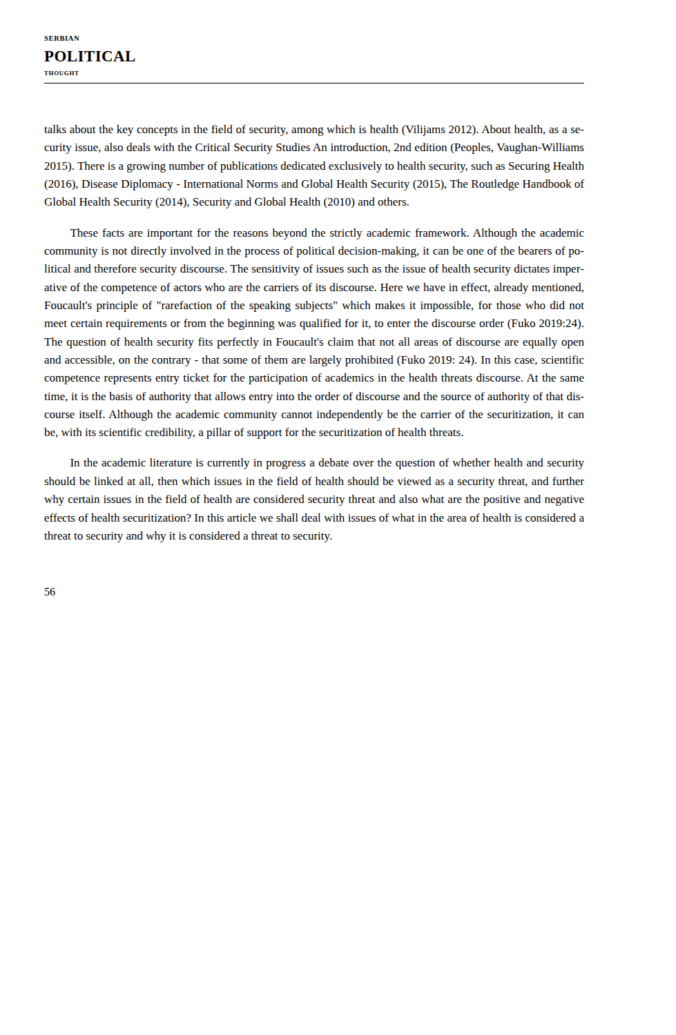Serbian Political Thought
talks about the key concepts in the field of security, among which is health (Vilijams 2012). About health, as a security issue, also deals with the Critical Security Studies An introduction, 2nd edition (Peoples, Vaughan-Williams 2015). There is a growing number of publications dedicated exclusively to health security, such as Securing Health (2016), Disease Diplomacy - International Norms and Global Health Security (2015), The Routledge Handbook of Global Health Security (2014), Security and Global Health (2010) and others.
These facts are important for the reasons beyond the strictly academic framework. Although the academic community is not directly involved in the process of political decision-making, it can be one of the bearers of political and therefore security discourse. The sensitivity of issues such as the issue of health security dictates imperative of the competence of actors who are the carriers of its discourse. Here we have in effect, already mentioned, Foucault's principle of "rarefaction of the speaking subjects" which makes it impossible, for those who did not meet certain requirements or from the beginning was qualified for it, to enter the discourse order (Fuko 2019:24). The question of health security fits perfectly in Foucault's claim that not all areas of discourse are equally open and accessible, on the contrary - that some of them are largely prohibited (Fuko 2019: 24). In this case, scientific competence represents entry ticket for the participation of academics in the health threats discourse. At the same time, it is the basis of authority that allows entry into the order of discourse and the source of authority of that discourse itself. Although the academic community cannot independently be the carrier of the securitization, it can be, with its scientific credibility, a pillar of support for the securitization of health threats.
In the academic literature is currently in progress a debate over the question of whether health and security should be linked at all, then which issues in the field of health should be viewed as a security threat, and further why certain issues in the field of health are considered security threat and also what are the positive and negative effects of health securitization? In this article we shall deal with issues of what in the area of health is considered a threat to security and why it is considered a threat to security.
56